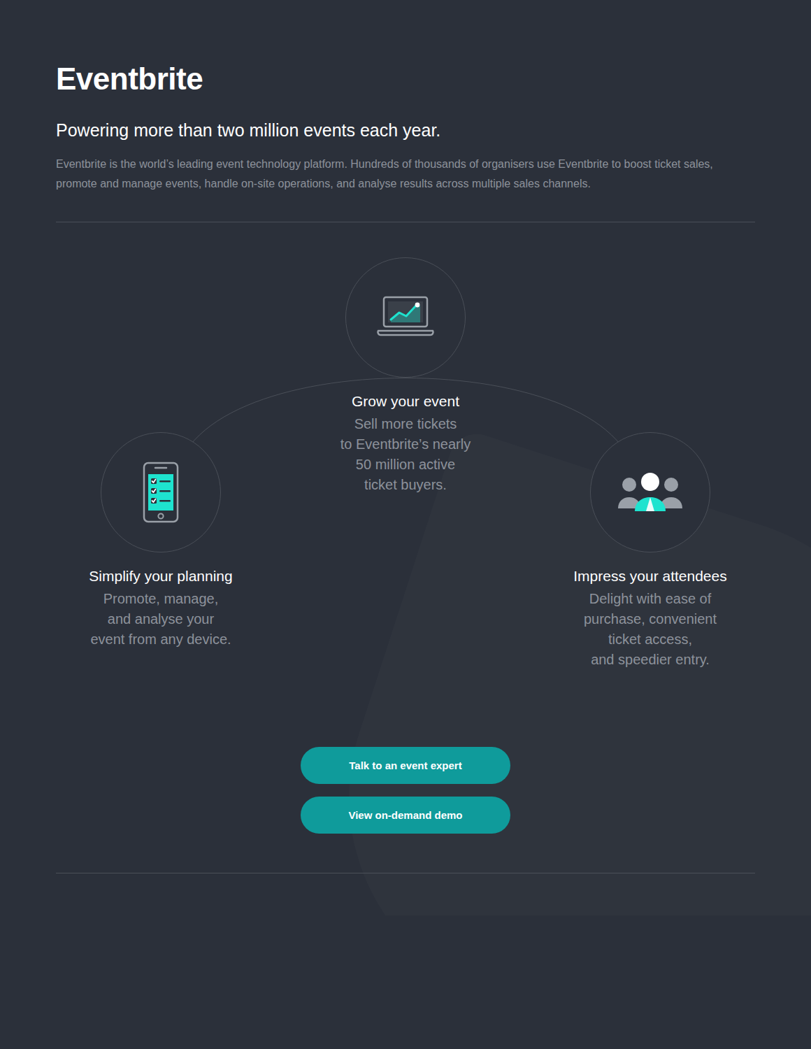Eventbrite
Powering more than two million events each year.
Eventbrite is the world’s leading event technology platform. Hundreds of thousands of organisers use Eventbrite to boost ticket sales, promote and manage events, handle on-site operations, and analyse results across multiple sales channels.
Grow your event
Sell more tickets
to Eventbrite’s nearly
50 million active
ticket buyers.
Simplify your planning
Promote, manage,
and analyse your
event from any device.
Impress your attendees
Delight with ease of
purchase, convenient
ticket access,
and speedier entry.
Talk to an event expert View on-demand demo